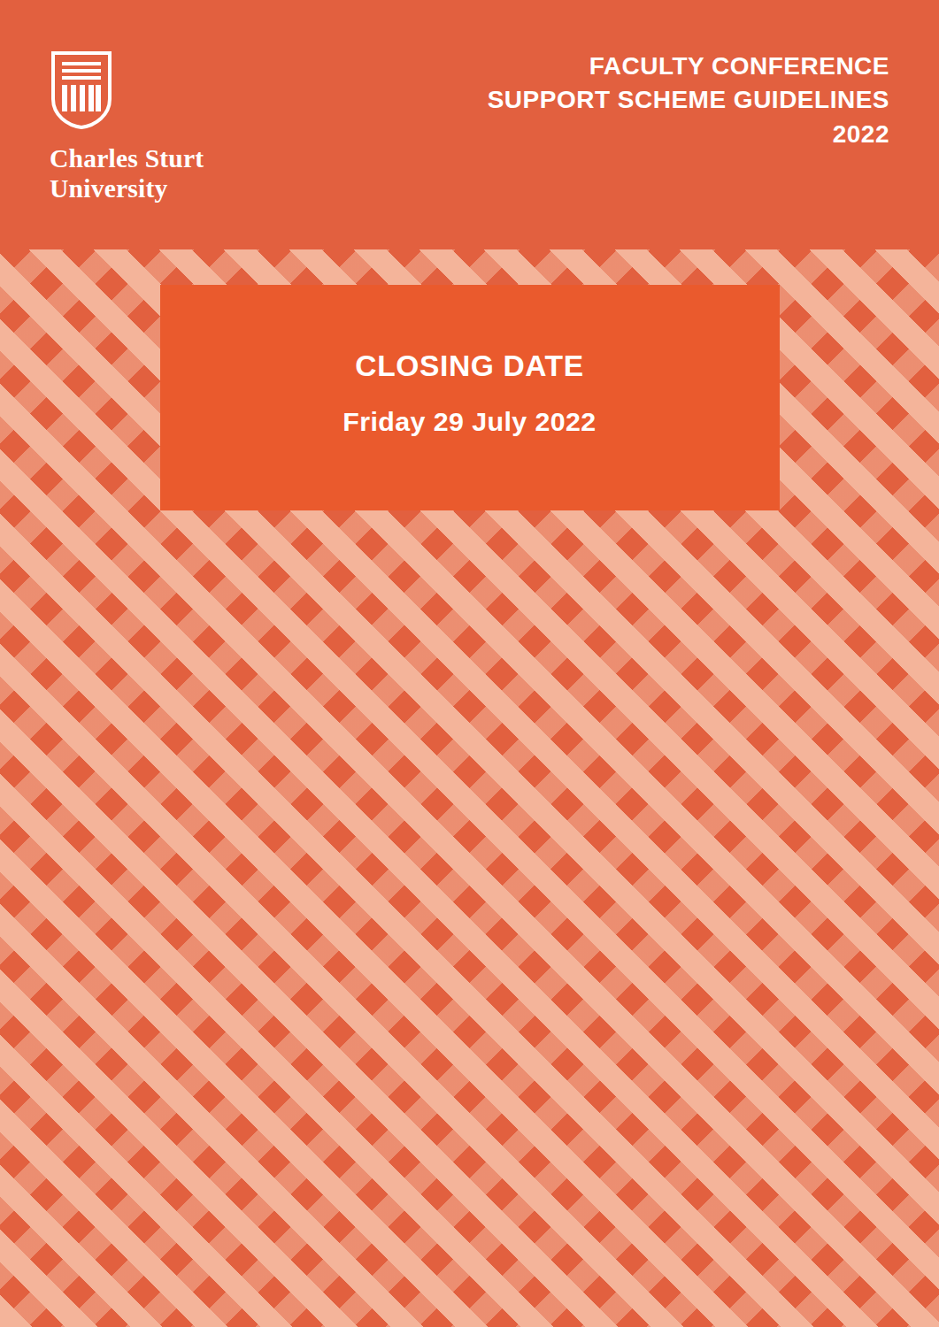Charles Sturt
University
FACULTY CONFERENCE
SUPPORT SCHEME GUIDELINES 2022
CLOSING DATE
Friday 29 July 2022